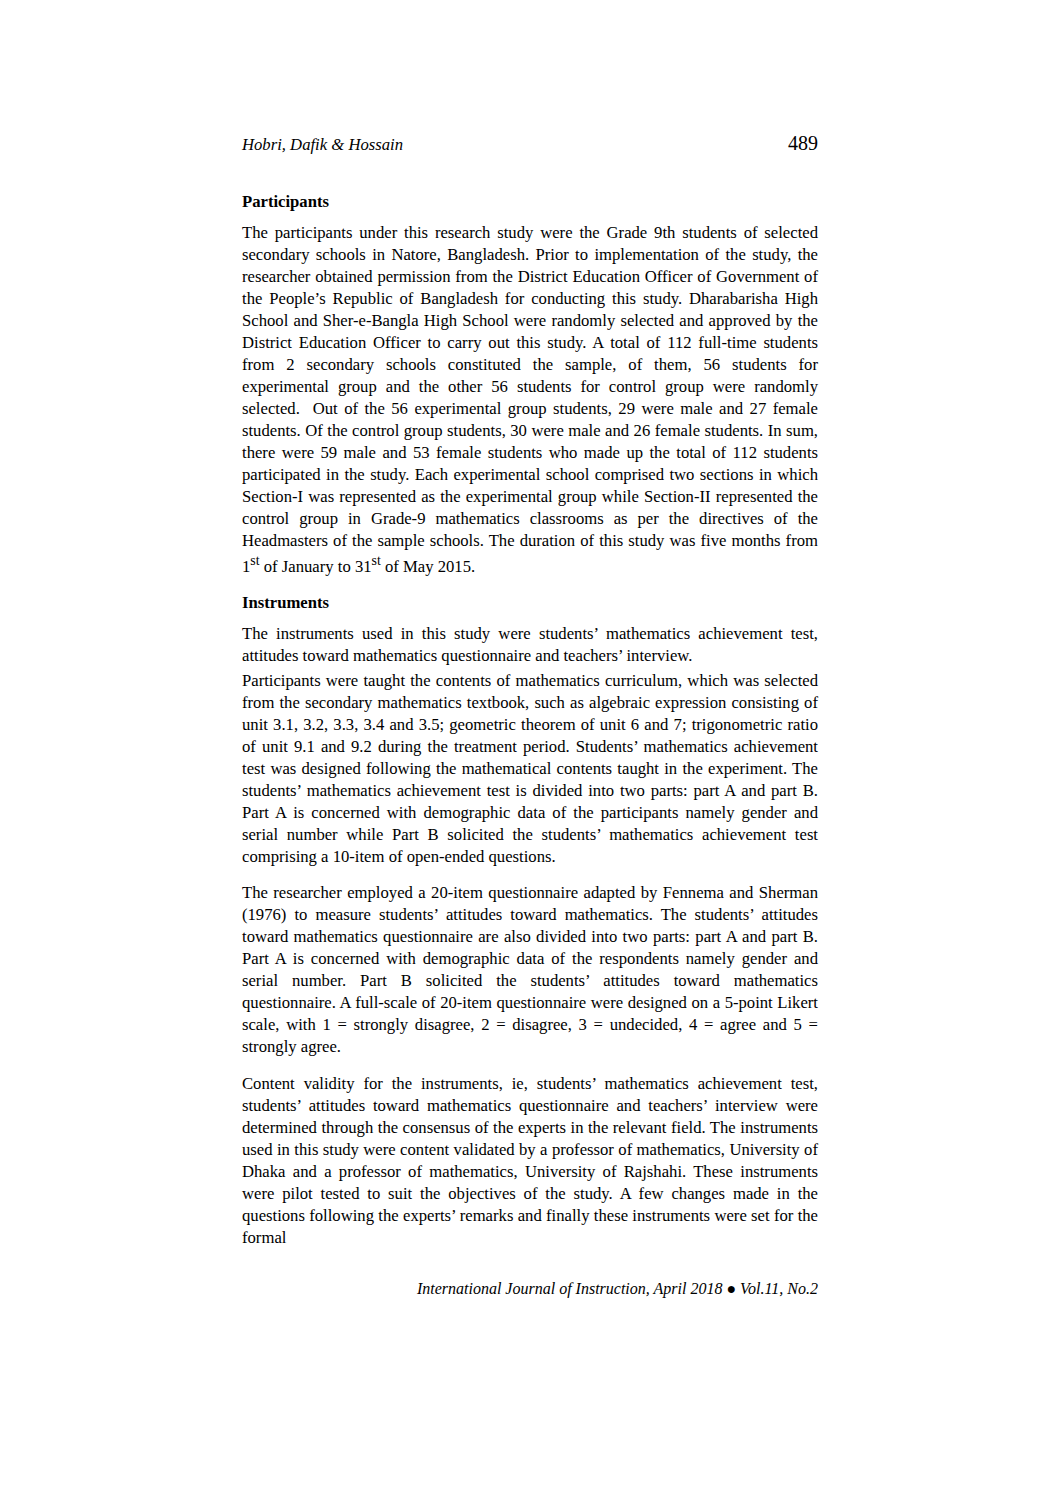Hobri, Dafik & Hossain 489
Participants
The participants under this research study were the Grade 9th students of selected secondary schools in Natore, Bangladesh. Prior to implementation of the study, the researcher obtained permission from the District Education Officer of Government of the People’s Republic of Bangladesh for conducting this study. Dharabarisha High School and Sher-e-Bangla High School were randomly selected and approved by the District Education Officer to carry out this study. A total of 112 full-time students from 2 secondary schools constituted the sample, of them, 56 students for experimental group and the other 56 students for control group were randomly selected. Out of the 56 experimental group students, 29 were male and 27 female students. Of the control group students, 30 were male and 26 female students. In sum, there were 59 male and 53 female students who made up the total of 112 students participated in the study. Each experimental school comprised two sections in which Section-I was represented as the experimental group while Section-II represented the control group in Grade-9 mathematics classrooms as per the directives of the Headmasters of the sample schools. The duration of this study was five months from 1st of January to 31st of May 2015.
Instruments
The instruments used in this study were students’ mathematics achievement test, attitudes toward mathematics questionnaire and teachers’ interview.
Participants were taught the contents of mathematics curriculum, which was selected from the secondary mathematics textbook, such as algebraic expression consisting of unit 3.1, 3.2, 3.3, 3.4 and 3.5; geometric theorem of unit 6 and 7; trigonometric ratio of unit 9.1 and 9.2 during the treatment period. Students’ mathematics achievement test was designed following the mathematical contents taught in the experiment. The students’ mathematics achievement test is divided into two parts: part A and part B. Part A is concerned with demographic data of the participants namely gender and serial number while Part B solicited the students’ mathematics achievement test comprising a 10-item of open-ended questions.
The researcher employed a 20-item questionnaire adapted by Fennema and Sherman (1976) to measure students’ attitudes toward mathematics. The students’ attitudes toward mathematics questionnaire are also divided into two parts: part A and part B. Part A is concerned with demographic data of the respondents namely gender and serial number. Part B solicited the students’ attitudes toward mathematics questionnaire. A full-scale of 20-item questionnaire were designed on a 5-point Likert scale, with 1 = strongly disagree, 2 = disagree, 3 = undecided, 4 = agree and 5 = strongly agree.
Content validity for the instruments, ie, students’ mathematics achievement test, students’ attitudes toward mathematics questionnaire and teachers’ interview were determined through the consensus of the experts in the relevant field. The instruments used in this study were content validated by a professor of mathematics, University of Dhaka and a professor of mathematics, University of Rajshahi. These instruments were pilot tested to suit the objectives of the study. A few changes made in the questions following the experts’ remarks and finally these instruments were set for the formal
International Journal of Instruction, April 2018 ● Vol.11, No.2